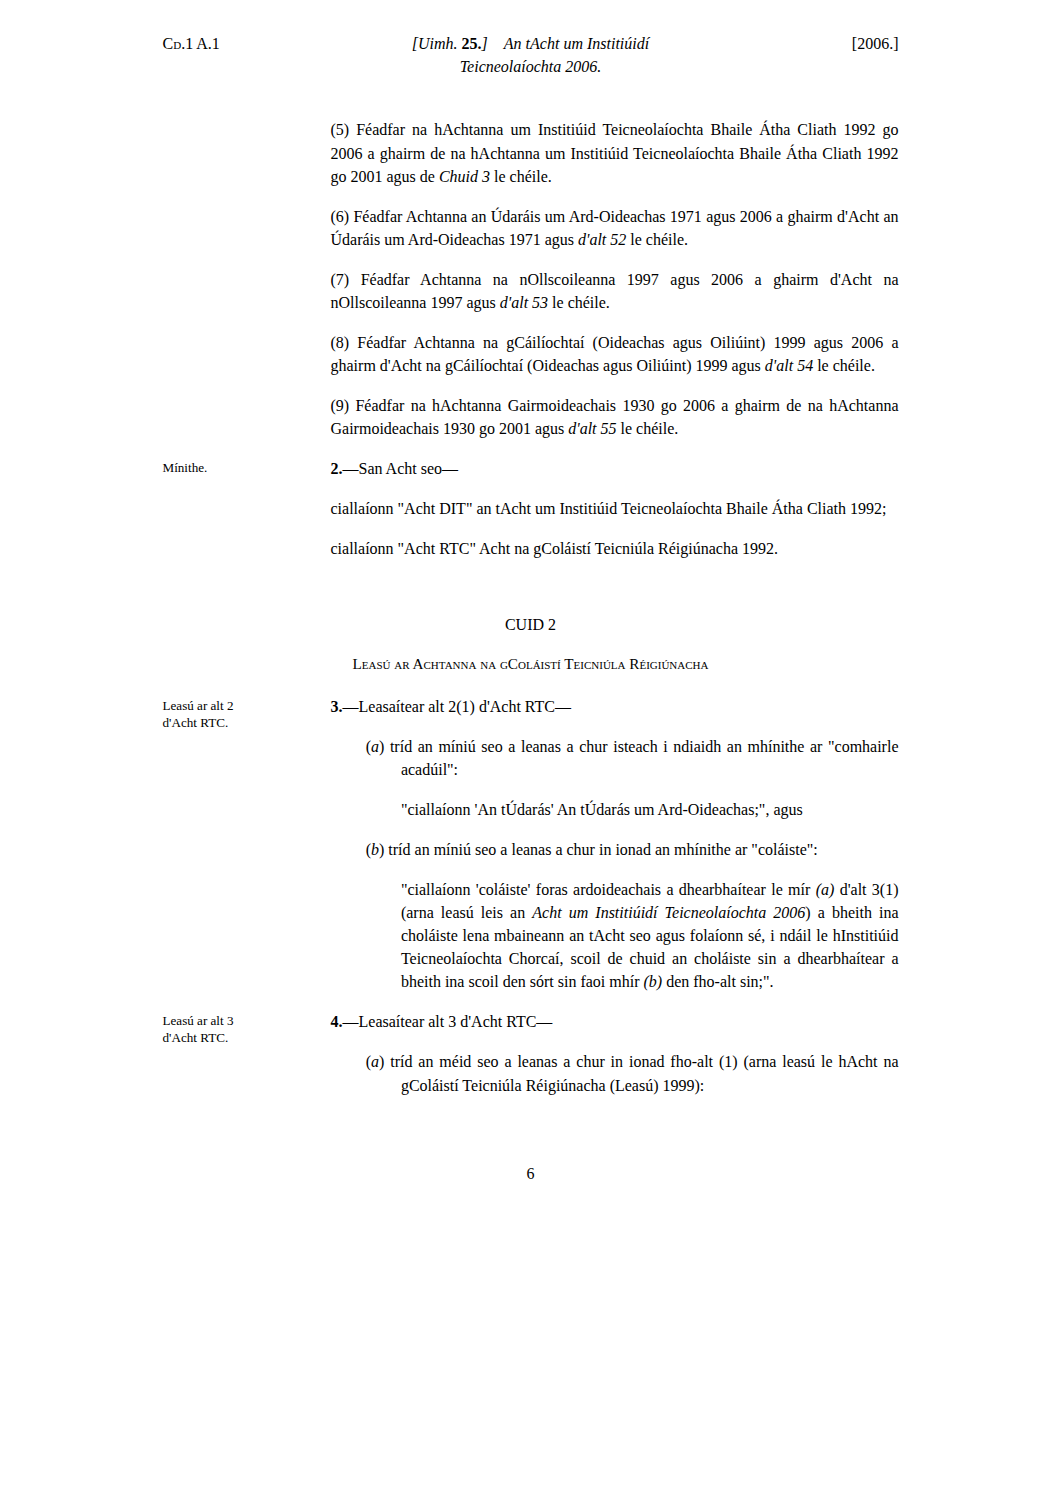Cd.1 A.1
[Uimh. 25.] An tAcht um Institiúidí
Teicneolaíochta 2006.
[2006.]
(5) Féadfar na hAchtanna um Institiúid Teicneolaíochta Bhaile Átha Cliath 1992 go 2006 a ghairm de na hAchtanna um Institiúid Teicneolaíochta Bhaile Átha Cliath 1992 go 2001 agus de Chuid 3 le chéile.
(6) Féadfar Achtanna an Údaráis um Ard-Oideachas 1971 agus 2006 a ghairm d'Acht an Údaráis um Ard-Oideachas 1971 agus d'alt 52 le chéile.
(7) Féadfar Achtanna na nOllscoileanna 1997 agus 2006 a ghairm d'Acht na nOllscoileanna 1997 agus d'alt 53 le chéile.
(8) Féadfar Achtanna na gCáilíochtaí (Oideachas agus Oiliúint) 1999 agus 2006 a ghairm d'Acht na gCáilíochtaí (Oideachas agus Oiliúint) 1999 agus d'alt 54 le chéile.
(9) Féadfar na hAchtanna Gairmoideachais 1930 go 2006 a ghairm de na hAchtanna Gairmoideachais 1930 go 2001 agus d'alt 55 le chéile.
Mínithe.
2.—San Acht seo—
ciallaíonn "Acht DIT" an tAcht um Institiúid Teicneolaíochta Bhaile Átha Cliath 1992;
ciallaíonn "Acht RTC" Acht na gColáistí Teicniúla Réigiúnacha 1992.
CUID 2
Leasú ar Achtanna na gColáistí Teicniúla Réigiúnacha
Leasú ar alt 2
d'Acht RTC.
3.—Leasaítear alt 2(1) d'Acht RTC—
(a) tríd an míniú seo a leanas a chur isteach i ndiaidh an mhínithe ar "comhairle acadúil":
"ciallaíonn 'An tÚdarás' An tÚdarás um Ard-Oideachas;", agus
(b) tríd an míniú seo a leanas a chur in ionad an mhínithe ar "coláiste":
"ciallaíonn 'coláiste' foras ardoideachais a dhearbhaítear le mír (a) d'alt 3(1) (arna leasú leis an Acht um Institiúidí Teicneolaíochta 2006) a bheith ina choláiste lena mbaineann an tAcht seo agus folaíonn sé, i ndáil le hInstitiúid Teicneolaíochta Chorcaí, scoil de chuid an choláiste sin a dhearbhaítear a bheith ina scoil den sórt sin faoi mhír (b) den fho-alt sin;".
Leasú ar alt 3
d'Acht RTC.
4.—Leasaítear alt 3 d'Acht RTC—
(a) tríd an méid seo a leanas a chur in ionad fho-alt (1) (arna leasú le hAcht na gColáistí Teicniúla Réigiúnacha (Leasú) 1999):
6